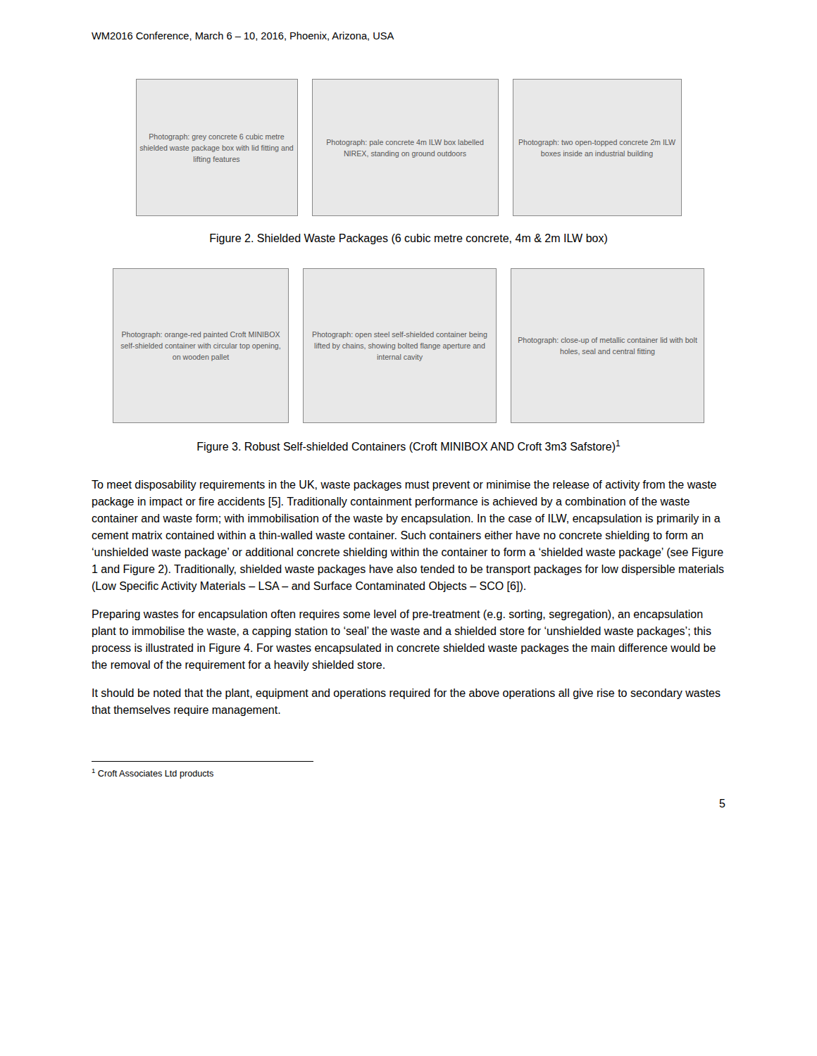WM2016 Conference, March 6 – 10, 2016, Phoenix, Arizona, USA
Photograph: grey concrete 6 cubic metre shielded waste package box with lid fitting and lifting features
Photograph: pale concrete 4m ILW box labelled NIREX, standing on ground outdoors
Photograph: two open-topped concrete 2m ILW boxes inside an industrial building
Figure 2. Shielded Waste Packages (6 cubic metre concrete, 4m & 2m ILW box)
Photograph: orange-red painted Croft MINIBOX self-shielded container with circular top opening, on wooden pallet
Photograph: open steel self-shielded container being lifted by chains, showing bolted flange aperture and internal cavity
Photograph: close-up of metallic container lid with bolt holes, seal and central fitting
Figure 3. Robust Self-shielded Containers (Croft MINIBOX AND Croft 3m3 Safstore)1
To meet disposability requirements in the UK, waste packages must prevent or minimise the release of activity from the waste package in impact or fire accidents [5]. Traditionally containment performance is achieved by a combination of the waste container and waste form; with immobilisation of the waste by encapsulation. In the case of ILW, encapsulation is primarily in a cement matrix contained within a thin-walled waste container. Such containers either have no concrete shielding to form an ‘unshielded waste package’ or additional concrete shielding within the container to form a ‘shielded waste package’ (see Figure 1 and Figure 2). Traditionally, shielded waste packages have also tended to be transport packages for low dispersible materials (Low Specific Activity Materials – LSA – and Surface Contaminated Objects – SCO [6]).
Preparing wastes for encapsulation often requires some level of pre-treatment (e.g. sorting, segregation), an encapsulation plant to immobilise the waste, a capping station to ‘seal’ the waste and a shielded store for ‘unshielded waste packages’; this process is illustrated in Figure 4. For wastes encapsulated in concrete shielded waste packages the main difference would be the removal of the requirement for a heavily shielded store.
It should be noted that the plant, equipment and operations required for the above operations all give rise to secondary wastes that themselves require management.
1 Croft Associates Ltd products
5